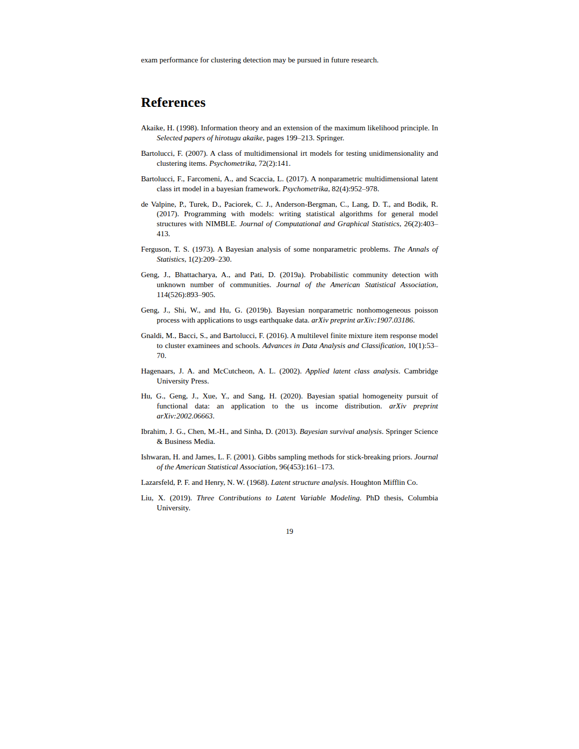exam performance for clustering detection may be pursued in future research.
References
Akaike, H. (1998). Information theory and an extension of the maximum likelihood principle. In Selected papers of hirotugu akaike, pages 199–213. Springer.
Bartolucci, F. (2007). A class of multidimensional irt models for testing unidimensionality and clustering items. Psychometrika, 72(2):141.
Bartolucci, F., Farcomeni, A., and Scaccia, L. (2017). A nonparametric multidimensional latent class irt model in a bayesian framework. Psychometrika, 82(4):952–978.
de Valpine, P., Turek, D., Paciorek, C. J., Anderson-Bergman, C., Lang, D. T., and Bodik, R. (2017). Programming with models: writing statistical algorithms for general model structures with NIMBLE. Journal of Computational and Graphical Statistics, 26(2):403–413.
Ferguson, T. S. (1973). A Bayesian analysis of some nonparametric problems. The Annals of Statistics, 1(2):209–230.
Geng, J., Bhattacharya, A., and Pati, D. (2019a). Probabilistic community detection with unknown number of communities. Journal of the American Statistical Association, 114(526):893–905.
Geng, J., Shi, W., and Hu, G. (2019b). Bayesian nonparametric nonhomogeneous poisson process with applications to usgs earthquake data. arXiv preprint arXiv:1907.03186.
Gnaldi, M., Bacci, S., and Bartolucci, F. (2016). A multilevel finite mixture item response model to cluster examinees and schools. Advances in Data Analysis and Classification, 10(1):53–70.
Hagenaars, J. A. and McCutcheon, A. L. (2002). Applied latent class analysis. Cambridge University Press.
Hu, G., Geng, J., Xue, Y., and Sang, H. (2020). Bayesian spatial homogeneity pursuit of functional data: an application to the us income distribution. arXiv preprint arXiv:2002.06663.
Ibrahim, J. G., Chen, M.-H., and Sinha, D. (2013). Bayesian survival analysis. Springer Science & Business Media.
Ishwaran, H. and James, L. F. (2001). Gibbs sampling methods for stick-breaking priors. Journal of the American Statistical Association, 96(453):161–173.
Lazarsfeld, P. F. and Henry, N. W. (1968). Latent structure analysis. Houghton Mifflin Co.
Liu, X. (2019). Three Contributions to Latent Variable Modeling. PhD thesis, Columbia University.
19